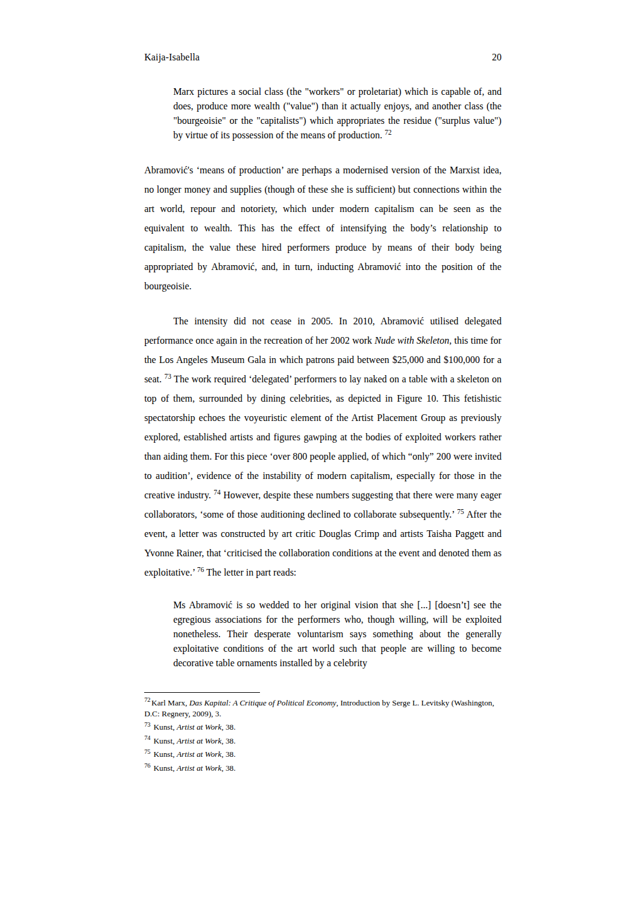Kaija-Isabella 20
Marx pictures a social class (the "workers" or proletariat) which is capable of, and does, produce more wealth ("value") than it actually enjoys, and another class (the "bourgeoisie" or the "capitalists") which appropriates the residue ("surplus value") by virtue of its possession of the means of production. 72
Abramović's ‘means of production’ are perhaps a modernised version of the Marxist idea, no longer money and supplies (though of these she is sufficient) but connections within the art world, repour and notoriety, which under modern capitalism can be seen as the equivalent to wealth. This has the effect of intensifying the body’s relationship to capitalism, the value these hired performers produce by means of their body being appropriated by Abramović, and, in turn, inducting Abramović into the position of the bourgeoisie.
The intensity did not cease in 2005. In 2010, Abramović utilised delegated performance once again in the recreation of her 2002 work Nude with Skeleton, this time for the Los Angeles Museum Gala in which patrons paid between $25,000 and $100,000 for a seat. 73 The work required ‘delegated’ performers to lay naked on a table with a skeleton on top of them, surrounded by dining celebrities, as depicted in Figure 10. This fetishistic spectatorship echoes the voyeuristic element of the Artist Placement Group as previously explored, established artists and figures gawping at the bodies of exploited workers rather than aiding them. For this piece ‘over 800 people applied, of which “only” 200 were invited to audition’, evidence of the instability of modern capitalism, especially for those in the creative industry. 74 However, despite these numbers suggesting that there were many eager collaborators, ‘some of those auditioning declined to collaborate subsequently.’ 75 After the event, a letter was constructed by art critic Douglas Crimp and artists Taisha Paggett and Yvonne Rainer, that ‘criticised the collaboration conditions at the event and denoted them as exploitative.’ 76 The letter in part reads:
Ms Abramović is so wedded to her original vision that she [...] [doesn’t] see the egregious associations for the performers who, though willing, will be exploited nonetheless. Their desperate voluntarism says something about the generally exploitative conditions of the art world such that people are willing to become decorative table ornaments installed by a celebrity
72Karl Marx, Das Kapital: A Critique of Political Economy, Introduction by Serge L. Levitsky (Washington, D.C: Regnery, 2009), 3.
73 Kunst, Artist at Work, 38.
74 Kunst, Artist at Work, 38.
75 Kunst, Artist at Work, 38.
76 Kunst, Artist at Work, 38.